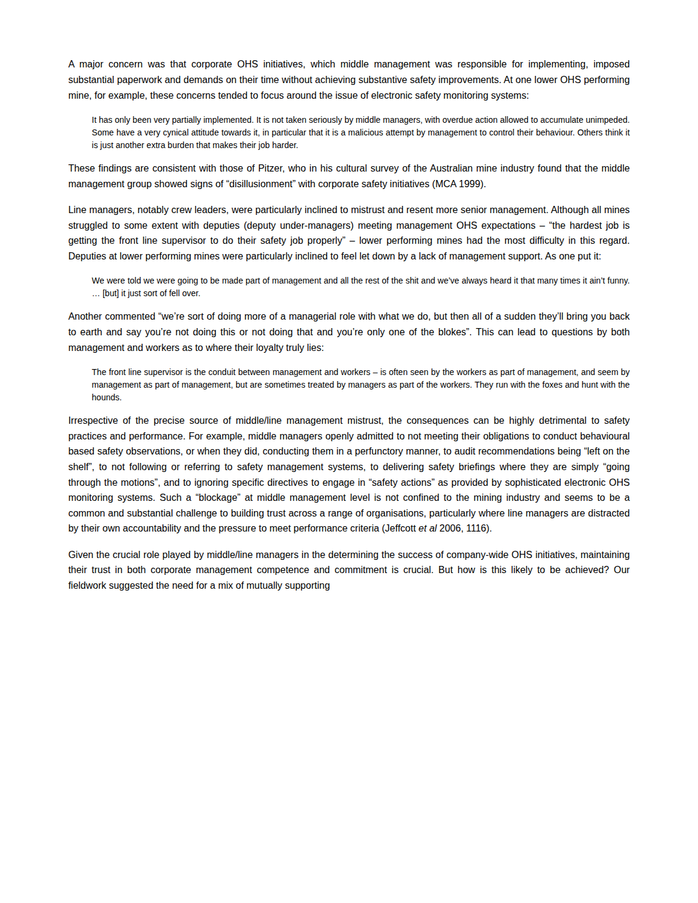A major concern was that corporate OHS initiatives, which middle management was responsible for implementing, imposed substantial paperwork and demands on their time without achieving substantive safety improvements. At one lower OHS performing mine, for example, these concerns tended to focus around the issue of electronic safety monitoring systems:
It has only been very partially implemented. It is not taken seriously by middle managers, with overdue action allowed to accumulate unimpeded. Some have a very cynical attitude towards it, in particular that it is a malicious attempt by management to control their behaviour. Others think it is just another extra burden that makes their job harder.
These findings are consistent with those of Pitzer, who in his cultural survey of the Australian mine industry found that the middle management group showed signs of “disillusionment” with corporate safety initiatives (MCA 1999).
Line managers, notably crew leaders, were particularly inclined to mistrust and resent more senior management. Although all mines struggled to some extent with deputies (deputy under-managers) meeting management OHS expectations – “the hardest job is getting the front line supervisor to do their safety job properly” – lower performing mines had the most difficulty in this regard. Deputies at lower performing mines were particularly inclined to feel let down by a lack of management support. As one put it:
We were told we were going to be made part of management and all the rest of the shit and we’ve always heard it that many times it ain’t funny. … [but] it just sort of fell over.
Another commented “we’re sort of doing more of a managerial role with what we do, but then all of a sudden they’ll bring you back to earth and say you’re not doing this or not doing that and you’re only one of the blokes”. This can lead to questions by both management and workers as to where their loyalty truly lies:
The front line supervisor is the conduit between management and workers – is often seen by the workers as part of management, and seem by management as part of management, but are sometimes treated by managers as part of the workers. They run with the foxes and hunt with the hounds.
Irrespective of the precise source of middle/line management mistrust, the consequences can be highly detrimental to safety practices and performance. For example, middle managers openly admitted to not meeting their obligations to conduct behavioural based safety observations, or when they did, conducting them in a perfunctory manner, to audit recommendations being “left on the shelf”, to not following or referring to safety management systems, to delivering safety briefings where they are simply “going through the motions”, and to ignoring specific directives to engage in “safety actions” as provided by sophisticated electronic OHS monitoring systems. Such a “blockage” at middle management level is not confined to the mining industry and seems to be a common and substantial challenge to building trust across a range of organisations, particularly where line managers are distracted by their own accountability and the pressure to meet performance criteria (Jeffcott et al 2006, 1116).
Given the crucial role played by middle/line managers in the determining the success of company-wide OHS initiatives, maintaining their trust in both corporate management competence and commitment is crucial. But how is this likely to be achieved? Our fieldwork suggested the need for a mix of mutually supporting